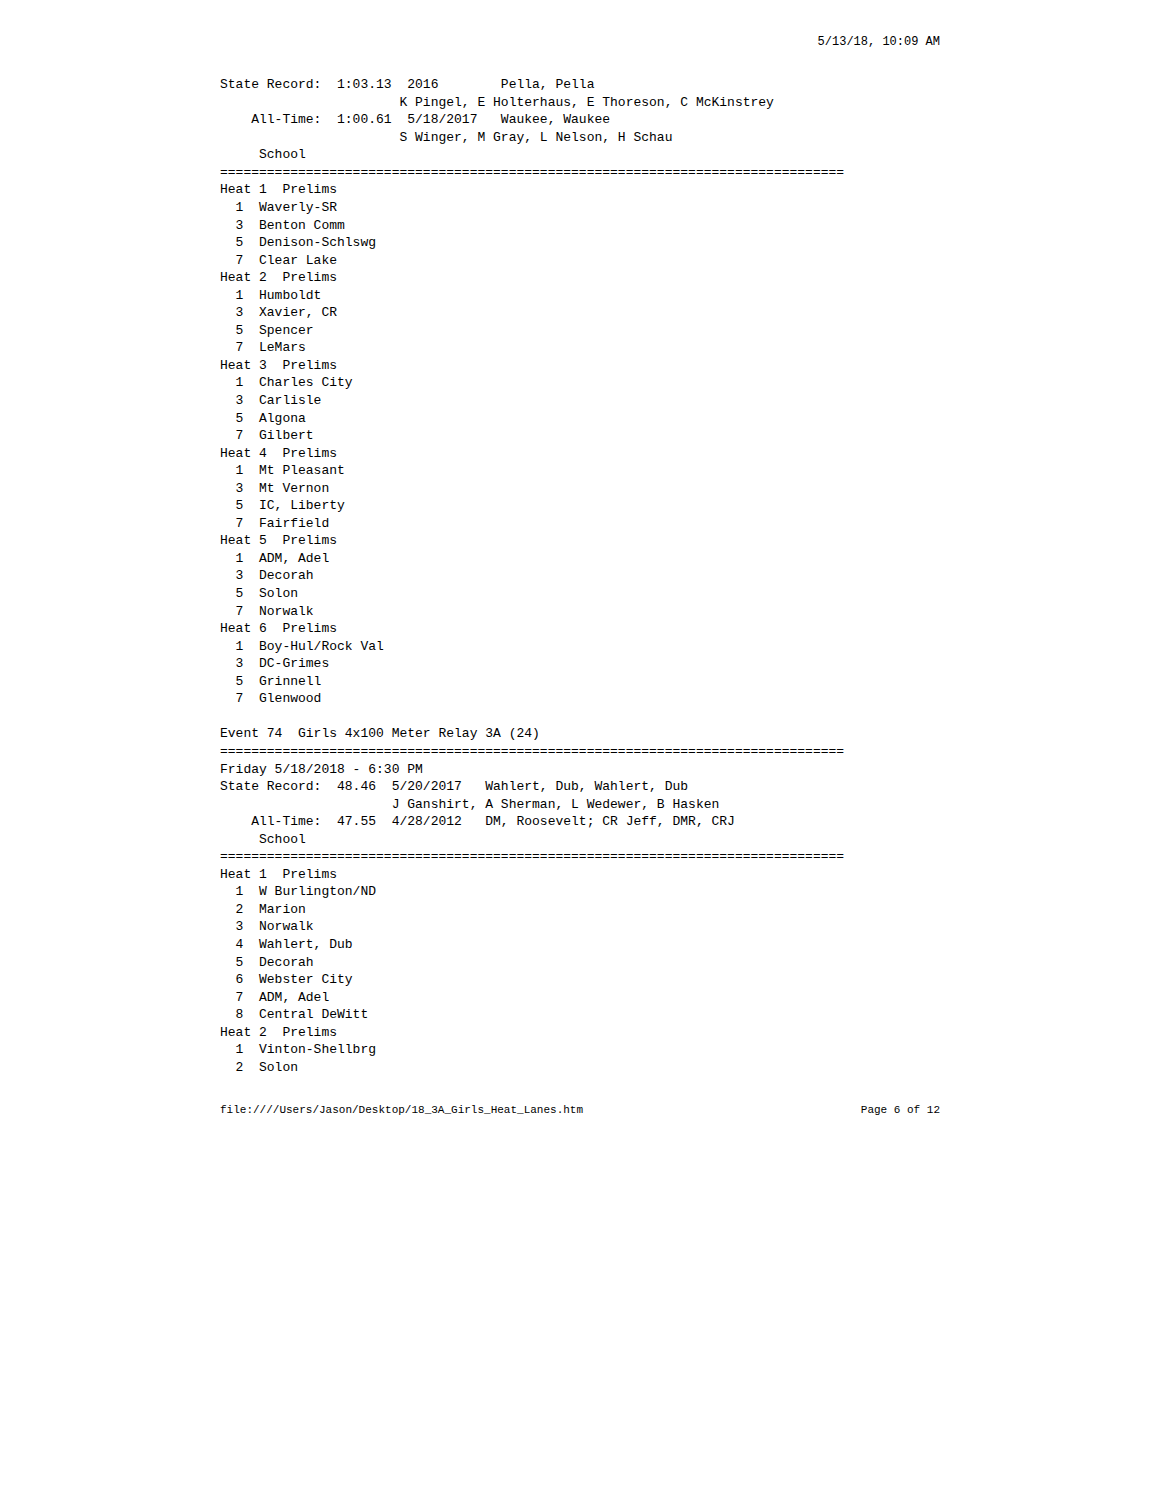5/13/18, 10:09 AM
State Record:  1:03.13  2016        Pella, Pella
                       K Pingel, E Holterhaus, E Thoreson, C McKinstrey
    All-Time:  1:00.61  5/18/2017   Waukee, Waukee
                       S Winger, M Gray, L Nelson, H Schau
     School
================================================================================
Heat 1  Prelims
  1  Waverly-SR
  3  Benton Comm
  5  Denison-Schlswg
  7  Clear Lake
Heat 2  Prelims
  1  Humboldt
  3  Xavier, CR
  5  Spencer
  7  LeMars
Heat 3  Prelims
  1  Charles City
  3  Carlisle
  5  Algona
  7  Gilbert
Heat 4  Prelims
  1  Mt Pleasant
  3  Mt Vernon
  5  IC, Liberty
  7  Fairfield
Heat 5  Prelims
  1  ADM, Adel
  3  Decorah
  5  Solon
  7  Norwalk
Heat 6  Prelims
  1  Boy-Hul/Rock Val
  3  DC-Grimes
  5  Grinnell
  7  Glenwood

Event 74  Girls 4x100 Meter Relay 3A (24)
================================================================================
Friday 5/18/2018 - 6:30 PM
State Record:  48.46  5/20/2017   Wahlert, Dub, Wahlert, Dub
                      J Ganshirt, A Sherman, L Wedewer, B Hasken
    All-Time:  47.55  4/28/2012   DM, Roosevelt; CR Jeff, DMR, CRJ
     School
================================================================================
Heat 1  Prelims
  1  W Burlington/ND
  2  Marion
  3  Norwalk
  4  Wahlert, Dub
  5  Decorah
  6  Webster City
  7  ADM, Adel
  8  Central DeWitt
Heat 2  Prelims
  1  Vinton-Shellbrg
  2  Solon
file:////Users/Jason/Desktop/18_3A_Girls_Heat_Lanes.htm Page 6 of 12